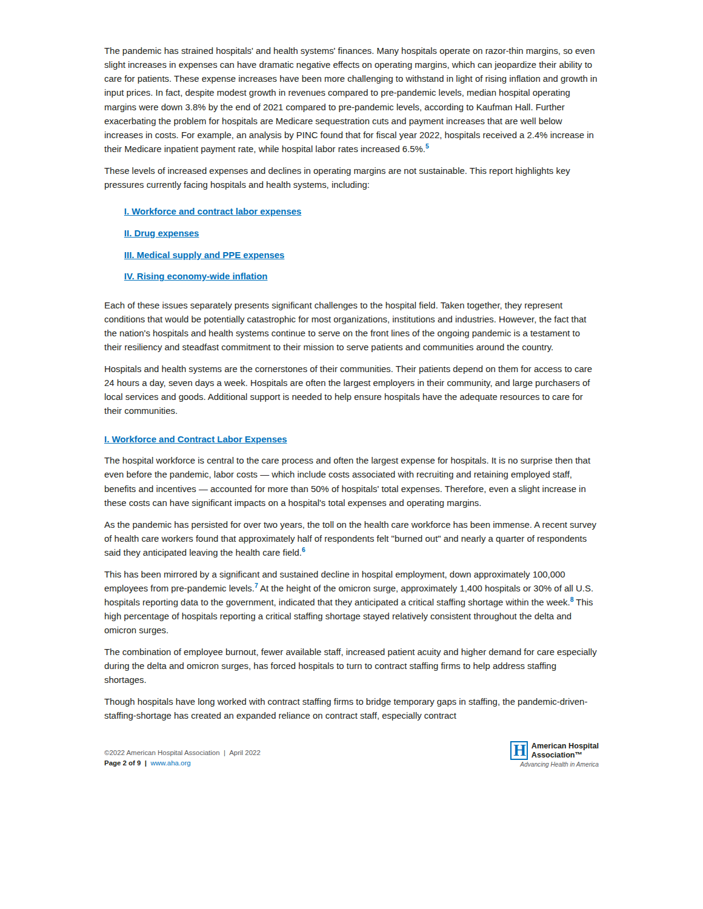The pandemic has strained hospitals' and health systems' finances. Many hospitals operate on razor-thin margins, so even slight increases in expenses can have dramatic negative effects on operating margins, which can jeopardize their ability to care for patients. These expense increases have been more challenging to withstand in light of rising inflation and growth in input prices. In fact, despite modest growth in revenues compared to pre-pandemic levels, median hospital operating margins were down 3.8% by the end of 2021 compared to pre-pandemic levels, according to Kaufman Hall. Further exacerbating the problem for hospitals are Medicare sequestration cuts and payment increases that are well below increases in costs. For example, an analysis by PINC found that for fiscal year 2022, hospitals received a 2.4% increase in their Medicare inpatient payment rate, while hospital labor rates increased 6.5%.5
These levels of increased expenses and declines in operating margins are not sustainable. This report highlights key pressures currently facing hospitals and health systems, including:
I. Workforce and contract labor expenses
II. Drug expenses
III. Medical supply and PPE expenses
IV. Rising economy-wide inflation
Each of these issues separately presents significant challenges to the hospital field. Taken together, they represent conditions that would be potentially catastrophic for most organizations, institutions and industries. However, the fact that the nation's hospitals and health systems continue to serve on the front lines of the ongoing pandemic is a testament to their resiliency and steadfast commitment to their mission to serve patients and communities around the country.
Hospitals and health systems are the cornerstones of their communities. Their patients depend on them for access to care 24 hours a day, seven days a week. Hospitals are often the largest employers in their community, and large purchasers of local services and goods. Additional support is needed to help ensure hospitals have the adequate resources to care for their communities.
I. Workforce and Contract Labor Expenses
The hospital workforce is central to the care process and often the largest expense for hospitals. It is no surprise then that even before the pandemic, labor costs — which include costs associated with recruiting and retaining employed staff, benefits and incentives — accounted for more than 50% of hospitals' total expenses. Therefore, even a slight increase in these costs can have significant impacts on a hospital's total expenses and operating margins.
As the pandemic has persisted for over two years, the toll on the health care workforce has been immense. A recent survey of health care workers found that approximately half of respondents felt "burned out" and nearly a quarter of respondents said they anticipated leaving the health care field.6
This has been mirrored by a significant and sustained decline in hospital employment, down approximately 100,000 employees from pre-pandemic levels.7 At the height of the omicron surge, approximately 1,400 hospitals or 30% of all U.S. hospitals reporting data to the government, indicated that they anticipated a critical staffing shortage within the week.8 This high percentage of hospitals reporting a critical staffing shortage stayed relatively consistent throughout the delta and omicron surges.
The combination of employee burnout, fewer available staff, increased patient acuity and higher demand for care especially during the delta and omicron surges, has forced hospitals to turn to contract staffing firms to help address staffing shortages.
Though hospitals have long worked with contract staffing firms to bridge temporary gaps in staffing, the pandemic-driven-staffing-shortage has created an expanded reliance on contract staff, especially contract
©2022 American Hospital Association | April 2022
Page 2 of 9 | www.aha.org
H American Hospital Association™
Advancing Health in America